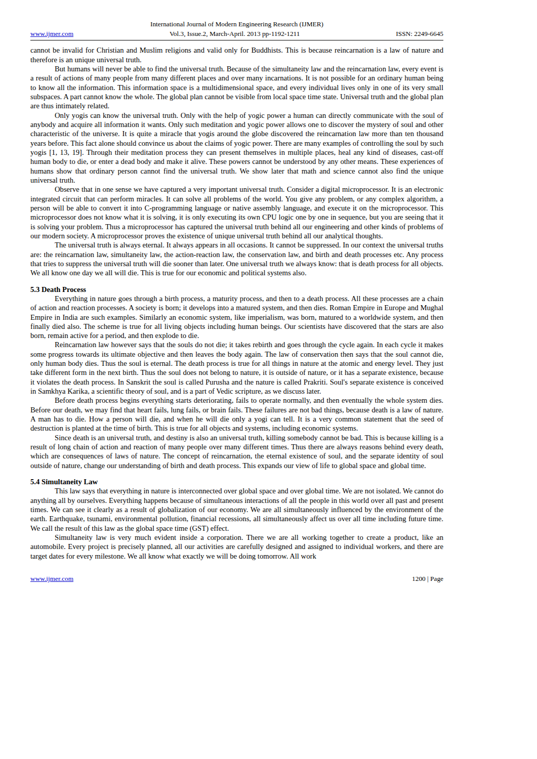International Journal of Modern Engineering Research (IJMER)
www.ijmer.com Vol.3, Issue.2, March-April. 2013 pp-1192-1211 ISSN: 2249-6645
cannot be invalid for Christian and Muslim religions and valid only for Buddhists. This is because reincarnation is a law of nature and therefore is an unique universal truth.
But humans will never be able to find the universal truth. Because of the simultaneity law and the reincarnation law, every event is a result of actions of many people from many different places and over many incarnations. It is not possible for an ordinary human being to know all the information. This information space is a multidimensional space, and every individual lives only in one of its very small subspaces. A part cannot know the whole. The global plan cannot be visible from local space time state. Universal truth and the global plan are thus intimately related.
Only yogis can know the universal truth. Only with the help of yogic power a human can directly communicate with the soul of anybody and acquire all information it wants. Only such meditation and yogic power allows one to discover the mystery of soul and other characteristic of the universe. It is quite a miracle that yogis around the globe discovered the reincarnation law more than ten thousand years before. This fact alone should convince us about the claims of yogic power. There are many examples of controlling the soul by such yogis [1, 13, 19]. Through their meditation process they can present themselves in multiple places, heal any kind of diseases, cast-off human body to die, or enter a dead body and make it alive. These powers cannot be understood by any other means. These experiences of humans show that ordinary person cannot find the universal truth. We show later that math and science cannot also find the unique universal truth.
Observe that in one sense we have captured a very important universal truth. Consider a digital microprocessor. It is an electronic integrated circuit that can perform miracles. It can solve all problems of the world. You give any problem, or any complex algorithm, a person will be able to convert it into C-programming language or native assembly language, and execute it on the microprocessor. This microprocessor does not know what it is solving, it is only executing its own CPU logic one by one in sequence, but you are seeing that it is solving your problem. Thus a microprocessor has captured the universal truth behind all our engineering and other kinds of problems of our modern society. A microprocessor proves the existence of unique universal truth behind all our analytical thoughts.
The universal truth is always eternal. It always appears in all occasions. It cannot be suppressed. In our context the universal truths are: the reincarnation law, simultaneity law, the action-reaction law, the conservation law, and birth and death processes etc. Any process that tries to suppress the universal truth will die sooner than later. One universal truth we always know: that is death process for all objects. We all know one day we all will die. This is true for our economic and political systems also.
5.3 Death Process
Everything in nature goes through a birth process, a maturity process, and then to a death process. All these processes are a chain of action and reaction processes. A society is born; it develops into a matured system, and then dies. Roman Empire in Europe and Mughal Empire in India are such examples. Similarly an economic system, like imperialism, was born, matured to a worldwide system, and then finally died also. The scheme is true for all living objects including human beings. Our scientists have discovered that the stars are also born, remain active for a period, and then explode to die.
Reincarnation law however says that the souls do not die; it takes rebirth and goes through the cycle again. In each cycle it makes some progress towards its ultimate objective and then leaves the body again. The law of conservation then says that the soul cannot die, only human body dies. Thus the soul is eternal. The death process is true for all things in nature at the atomic and energy level. They just take different form in the next birth. Thus the soul does not belong to nature, it is outside of nature, or it has a separate existence, because it violates the death process. In Sanskrit the soul is called Purusha and the nature is called Prakriti. Soul's separate existence is conceived in Samkhya Karika, a scientific theory of soul, and is a part of Vedic scripture, as we discuss later.
Before death process begins everything starts deteriorating, fails to operate normally, and then eventually the whole system dies. Before our death, we may find that heart fails, lung fails, or brain fails. These failures are not bad things, because death is a law of nature. A man has to die. How a person will die, and when he will die only a yogi can tell. It is a very common statement that the seed of destruction is planted at the time of birth. This is true for all objects and systems, including economic systems.
Since death is an universal truth, and destiny is also an universal truth, killing somebody cannot be bad. This is because killing is a result of long chain of action and reaction of many people over many different times. Thus there are always reasons behind every death, which are consequences of laws of nature. The concept of reincarnation, the eternal existence of soul, and the separate identity of soul outside of nature, change our understanding of birth and death process. This expands our view of life to global space and global time.
5.4 Simultaneity Law
This law says that everything in nature is interconnected over global space and over global time. We are not isolated. We cannot do anything all by ourselves. Everything happens because of simultaneous interactions of all the people in this world over all past and present times. We can see it clearly as a result of globalization of our economy. We are all simultaneously influenced by the environment of the earth. Earthquake, tsunami, environmental pollution, financial recessions, all simultaneously affect us over all time including future time. We call the result of this law as the global space time (GST) effect.
Simultaneity law is very much evident inside a corporation. There we are all working together to create a product, like an automobile. Every project is precisely planned, all our activities are carefully designed and assigned to individual workers, and there are target dates for every milestone. We all know what exactly we will be doing tomorrow. All work
www.ijmer.com 1200 | Page